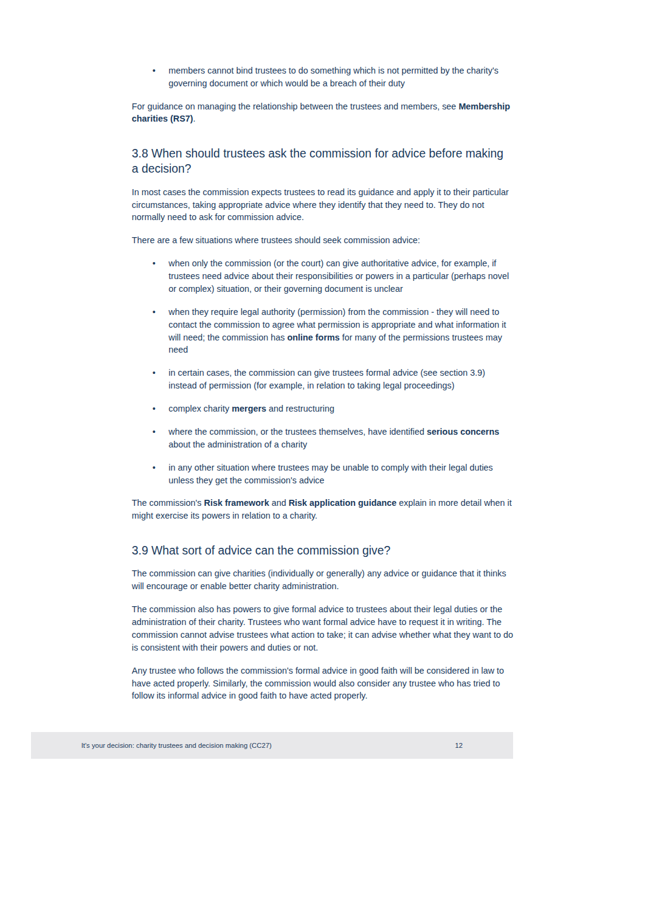members cannot bind trustees to do something which is not permitted by the charity's governing document or which would be a breach of their duty
For guidance on managing the relationship between the trustees and members, see Membership charities (RS7).
3.8 When should trustees ask the commission for advice before making
a decision?
In most cases the commission expects trustees to read its guidance and apply it to their particular circumstances, taking appropriate advice where they identify that they need to. They do not normally need to ask for commission advice.
There are a few situations where trustees should seek commission advice:
when only the commission (or the court) can give authoritative advice, for example, if trustees need advice about their responsibilities or powers in a particular (perhaps novel or complex) situation, or their governing document is unclear
when they require legal authority (permission) from the commission - they will need to contact the commission to agree what permission is appropriate and what information it will need; the commission has online forms for many of the permissions trustees may need
in certain cases, the commission can give trustees formal advice (see section 3.9) instead of permission (for example, in relation to taking legal proceedings)
complex charity mergers and restructuring
where the commission, or the trustees themselves, have identified serious concerns about the administration of a charity
in any other situation where trustees may be unable to comply with their legal duties unless they get the commission's advice
The commission's Risk framework and Risk application guidance explain in more detail when it might exercise its powers in relation to a charity.
3.9 What sort of advice can the commission give?
The commission can give charities (individually or generally) any advice or guidance that it thinks will encourage or enable better charity administration.
The commission also has powers to give formal advice to trustees about their legal duties or the administration of their charity. Trustees who want formal advice have to request it in writing. The commission cannot advise trustees what action to take; it can advise whether what they want to do is consistent with their powers and duties or not.
Any trustee who follows the commission's formal advice in good faith will be considered in law to have acted properly. Similarly, the commission would also consider any trustee who has tried to follow its informal advice in good faith to have acted properly.
It's your decision: charity trustees and decision making (CC27) 12